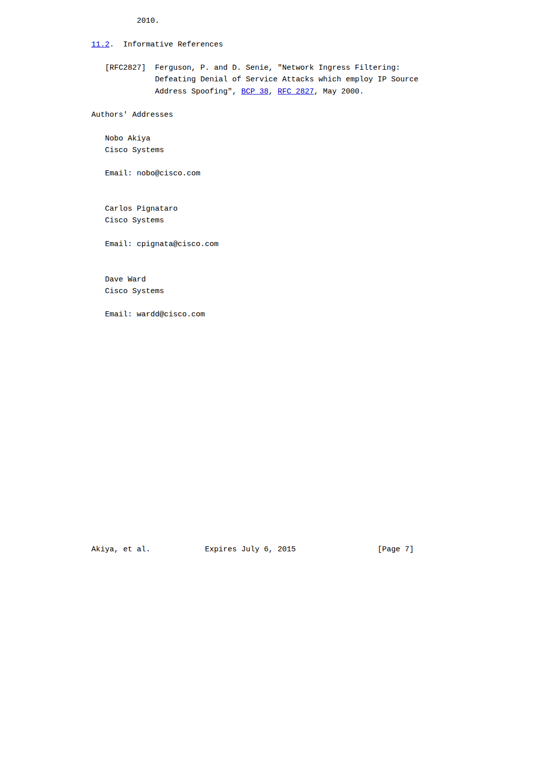2010. 11.2. Informative References [RFC2827] Ferguson, P. and D. Senie, "Network Ingress Filtering: Defeating Denial of Service Attacks which employ IP Source Address Spoofing", BCP 38, RFC 2827, May 2000. Authors' Addresses Nobo Akiya Cisco Systems Email: nobo@cisco.com Carlos Pignataro Cisco Systems Email: cpignata@cisco.com Dave Ward Cisco Systems Email: wardd@cisco.com Akiya, et al. Expires July 6, 2015 [Page 7]